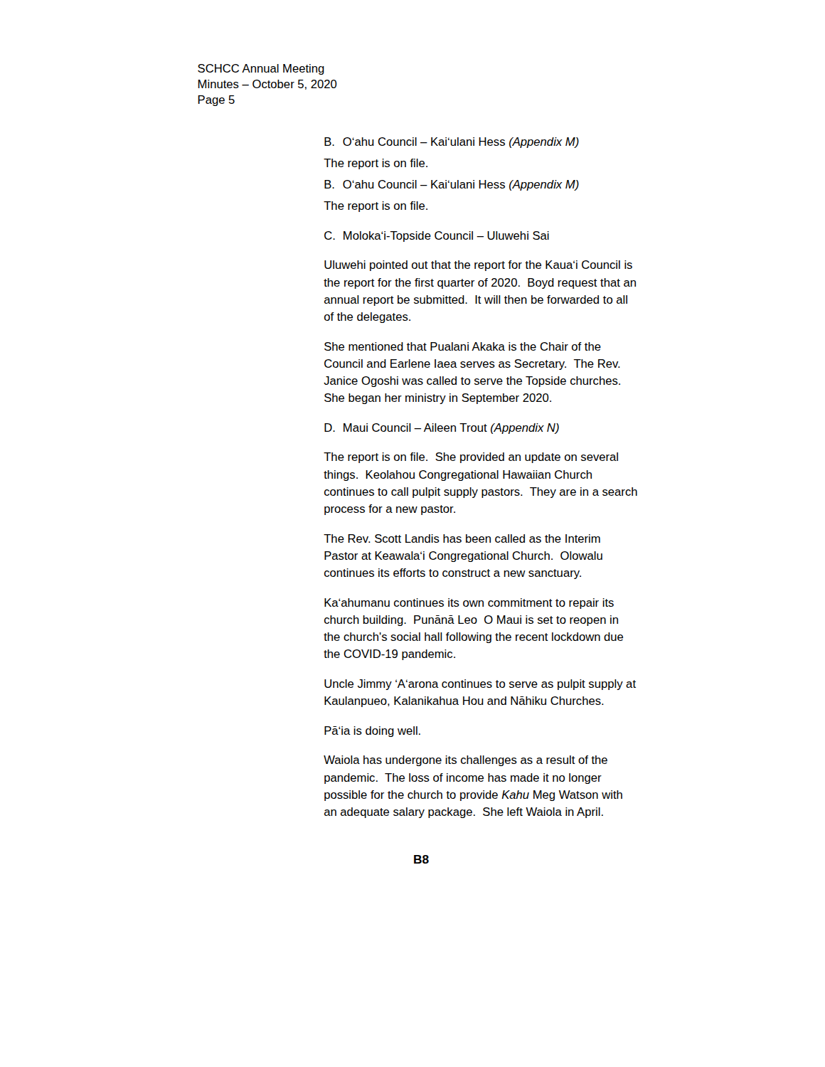SCHCC Annual Meeting
Minutes – October 5, 2020
Page 5
B. Oʻahu Council – Kaiʻulani Hess (Appendix M)
The report is on file.
B. Oʻahu Council – Kaiʻulani Hess (Appendix M)
The report is on file.
C. Molokaʻi-Topside Council – Uluwehi Sai
Uluwehi pointed out that the report for the Kauaʻi Council is the report for the first quarter of 2020. Boyd request that an annual report be submitted. It will then be forwarded to all of the delegates.
She mentioned that Pualani Akaka is the Chair of the Council and Earlene Iaea serves as Secretary. The Rev. Janice Ogoshi was called to serve the Topside churches. She began her ministry in September 2020.
D. Maui Council – Aileen Trout (Appendix N)
The report is on file. She provided an update on several things. Keolahou Congregational Hawaiian Church continues to call pulpit supply pastors. They are in a search process for a new pastor.
The Rev. Scott Landis has been called as the Interim Pastor at Keawalaʻi Congregational Church. Olowalu continues its efforts to construct a new sanctuary.
Kaʻahumanu continues its own commitment to repair its church building. Punānā Leo O Maui is set to reopen in the church's social hall following the recent lockdown due the COVID-19 pandemic.
Uncle Jimmy ʻAʻarona continues to serve as pulpit supply at Kaulanpueo, Kalanikahua Hou and Nāhiku Churches.
Pāʻia is doing well.
Waiola has undergone its challenges as a result of the pandemic. The loss of income has made it no longer possible for the church to provide Kahu Meg Watson with an adequate salary package. She left Waiola in April.
B8